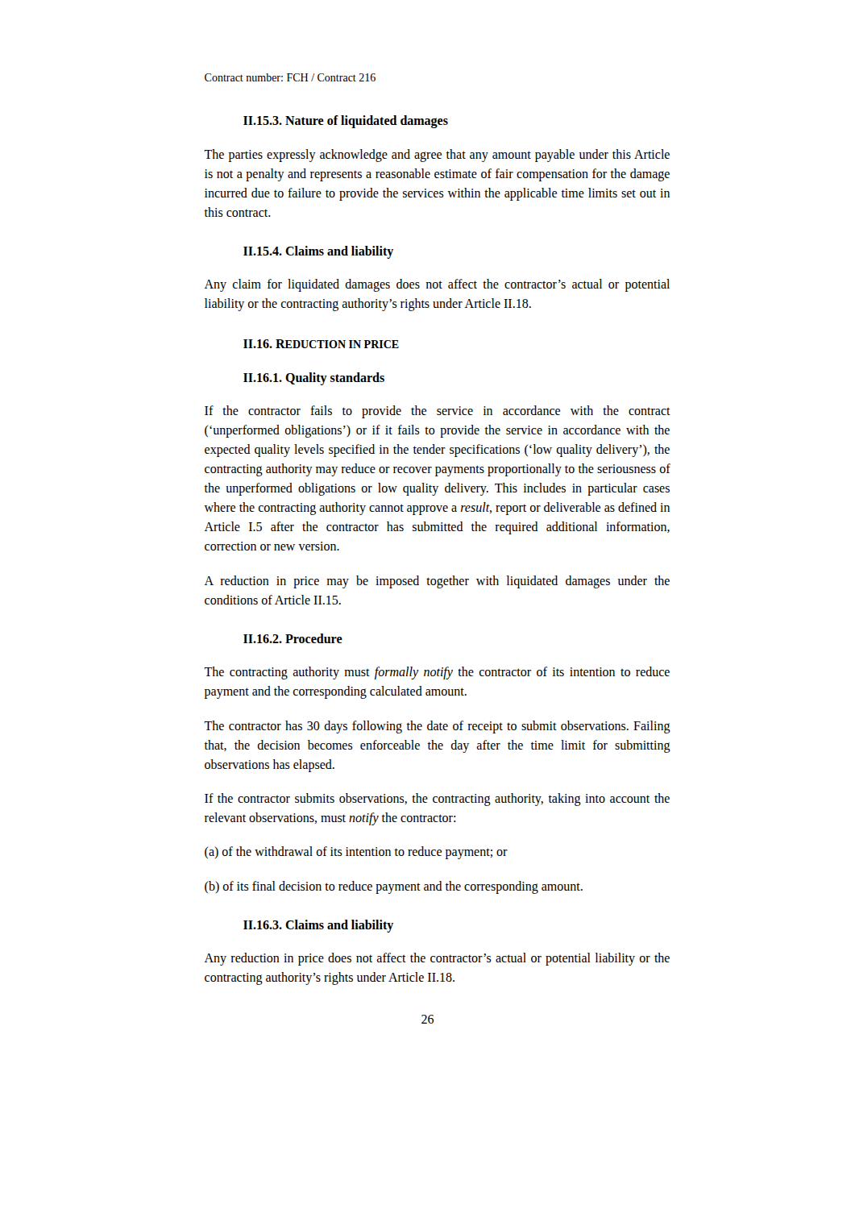Contract number: FCH / Contract 216
II.15.3. Nature of liquidated damages
The parties expressly acknowledge and agree that any amount payable under this Article is not a penalty and represents a reasonable estimate of fair compensation for the damage incurred due to failure to provide the services within the applicable time limits set out in this contract.
II.15.4. Claims and liability
Any claim for liquidated damages does not affect the contractor’s actual or potential liability or the contracting authority’s rights under Article II.18.
II.16. REDUCTION IN PRICE
II.16.1. Quality standards
If the contractor fails to provide the service in accordance with the contract (‘unperformed obligations’) or if it fails to provide the service in accordance with the expected quality levels specified in the tender specifications (‘low quality delivery’), the contracting authority may reduce or recover payments proportionally to the seriousness of the unperformed obligations or low quality delivery. This includes in particular cases where the contracting authority cannot approve a result, report or deliverable as defined in Article I.5 after the contractor has submitted the required additional information, correction or new version.
A reduction in price may be imposed together with liquidated damages under the conditions of Article II.15.
II.16.2. Procedure
The contracting authority must formally notify the contractor of its intention to reduce payment and the corresponding calculated amount.
The contractor has 30 days following the date of receipt to submit observations. Failing that, the decision becomes enforceable the day after the time limit for submitting observations has elapsed.
If the contractor submits observations, the contracting authority, taking into account the relevant observations, must notify the contractor:
(a) of the withdrawal of its intention to reduce payment; or
(b) of its final decision to reduce payment and the corresponding amount.
II.16.3. Claims and liability
Any reduction in price does not affect the contractor’s actual or potential liability or the contracting authority’s rights under Article II.18.
26